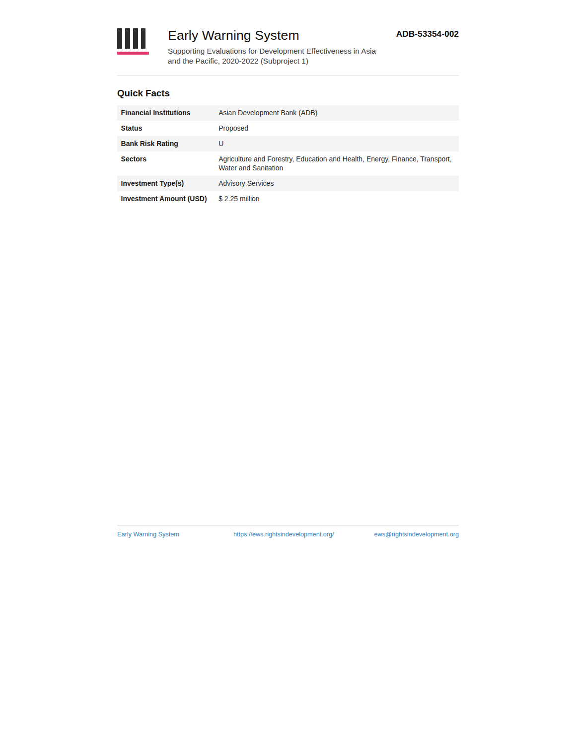Early Warning System
Supporting Evaluations for Development Effectiveness in Asia and the Pacific, 2020-2022 (Subproject 1)
ADB-53354-002
Quick Facts
| Financial Institutions | Asian Development Bank (ADB) |
| Status | Proposed |
| Bank Risk Rating | U |
| Sectors | Agriculture and Forestry, Education and Health, Energy, Finance, Transport, Water and Sanitation |
| Investment Type(s) | Advisory Services |
| Investment Amount (USD) | $ 2.25 million |
Early Warning System
https://ews.rightsindevelopment.org/
ews@rightsindevelopment.org